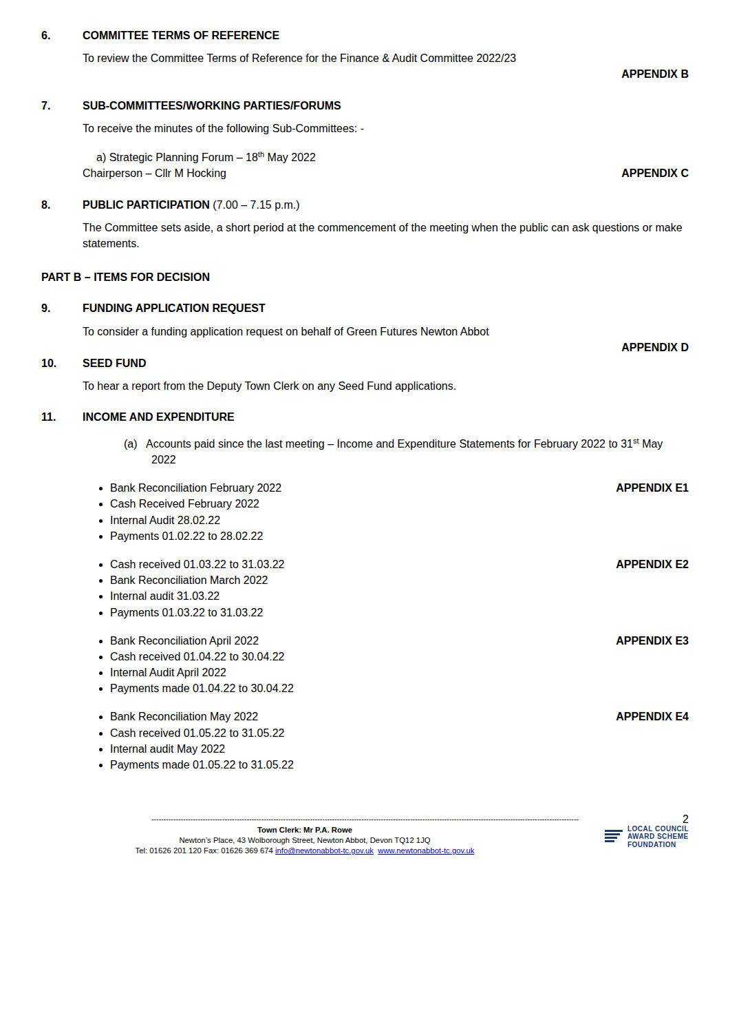6.
COMMITTEE TERMS OF REFERENCE
To review the Committee Terms of Reference for the Finance & Audit Committee 2022/23 APPENDIX B
7.
SUB-COMMITTEES/WORKING PARTIES/FORUMS
To receive the minutes of the following Sub-Committees: -
a) Strategic Planning Forum – 18th May 2022
Chairperson – Cllr M Hocking APPENDIX C
8.
PUBLIC PARTICIPATION (7.00 – 7.15 p.m.)
The Committee sets aside, a short period at the commencement of the meeting when the public can ask questions or make statements.
PART B – ITEMS FOR DECISION
9.
FUNDING APPLICATION REQUEST
To consider a funding application request on behalf of Green Futures Newton Abbot APPENDIX D
10.
SEED FUND
To hear a report from the Deputy Town Clerk on any Seed Fund applications.
11.
INCOME AND EXPENDITURE
(a) Accounts paid since the last meeting – Income and Expenditure Statements for February 2022 to 31st May 2022
APPENDIX E1
Bank Reconciliation February 2022
Cash Received February 2022
Internal Audit 28.02.22
Payments 01.02.22 to 28.02.22
APPENDIX E2
Cash received 01.03.22 to 31.03.22
Bank Reconciliation March 2022
Internal audit 31.03.22
Payments 01.03.22 to 31.03.22
APPENDIX E3
Bank Reconciliation April 2022
Cash received 01.04.22 to 30.04.22
Internal Audit April 2022
Payments made 01.04.22 to 30.04.22
APPENDIX E4
Bank Reconciliation May 2022
Cash received 01.05.22 to 31.05.22
Internal audit May 2022
Payments made 01.05.22 to 31.05.22
-------------------------------------------------------------------------------------------------------------------------------------------------------------------------------
Town Clerk: Mr P.A. Rowe
Newton’s Place, 43 Wolborough Street, Newton Abbot, Devon TQ12 1JQ
Tel: 01626 201 120 Fax: 01626 369 674 info@newtonabbot-tc.gov.uk www.newtonabbot-tc.gov.uk
LOCAL COUNCIL
AWARD SCHEME
FOUNDATION
2